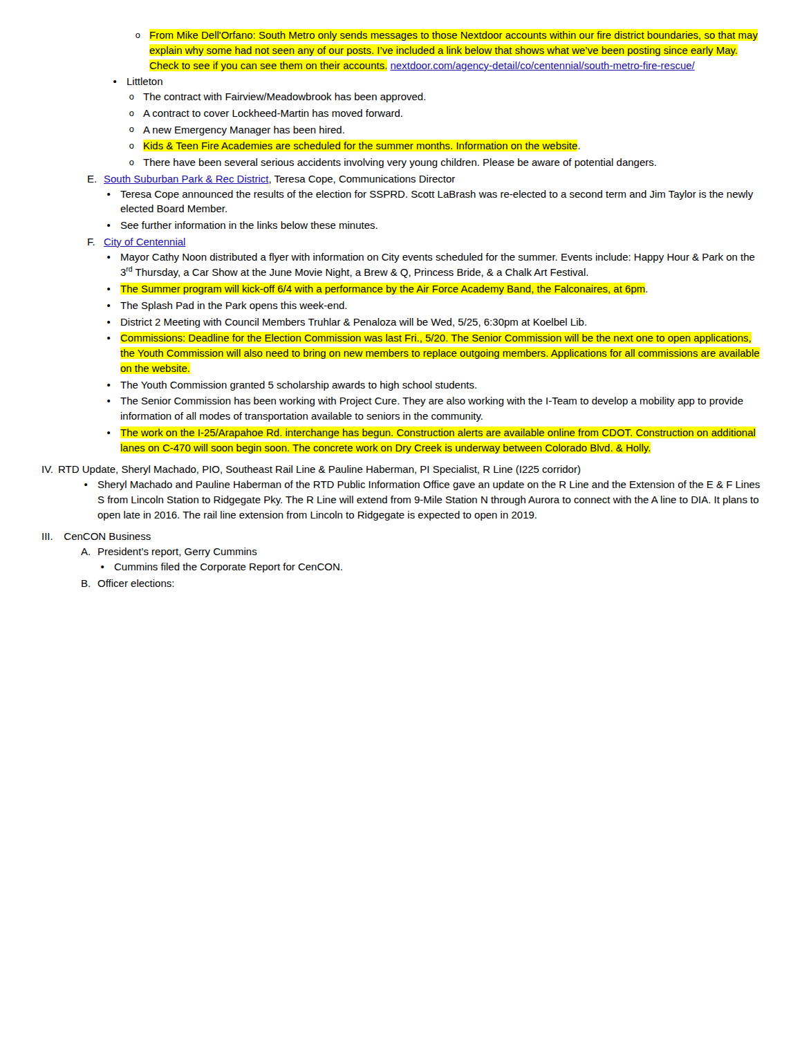From Mike Dell'Orfano: South Metro only sends messages to those Nextdoor accounts within our fire district boundaries, so that may explain why some had not seen any of our posts. I’ve included a link below that shows what we’ve been posting since early May. Check to see if you can see them on their accounts. nextdoor.com/agency-detail/co/centennial/south-metro-fire-rescue/
Littleton
The contract with Fairview/Meadowbrook has been approved.
A contract to cover Lockheed-Martin has moved forward.
A new Emergency Manager has been hired.
Kids & Teen Fire Academies are scheduled for the summer months. Information on the website.
There have been several serious accidents involving very young children. Please be aware of potential dangers.
E. South Suburban Park & Rec District, Teresa Cope, Communications Director
Teresa Cope announced the results of the election for SSPRD. Scott LaBrash was re-elected to a second term and Jim Taylor is the newly elected Board Member.
See further information in the links below these minutes.
F. City of Centennial
Mayor Cathy Noon distributed a flyer with information on City events scheduled for the summer. Events include: Happy Hour & Park on the 3rd Thursday, a Car Show at the June Movie Night, a Brew & Q, Princess Bride, & a Chalk Art Festival.
The Summer program will kick-off 6/4 with a performance by the Air Force Academy Band, the Falconaires, at 6pm.
The Splash Pad in the Park opens this week-end.
District 2 Meeting with Council Members Truhlar & Penaloza will be Wed, 5/25, 6:30pm at Koelbel Lib.
Commissions: Deadline for the Election Commission was last Fri., 5/20. The Senior Commission will be the next one to open applications, the Youth Commission will also need to bring on new members to replace outgoing members. Applications for all commissions are available on the website.
The Youth Commission granted 5 scholarship awards to high school students.
The Senior Commission has been working with Project Cure. They are also working with the I-Team to develop a mobility app to provide information of all modes of transportation available to seniors in the community.
The work on the I-25/Arapahoe Rd. interchange has begun. Construction alerts are available online from CDOT. Construction on additional lanes on C-470 will soon begin soon. The concrete work on Dry Creek is underway between Colorado Blvd. & Holly.
IV. RTD Update, Sheryl Machado, PIO, Southeast Rail Line & Pauline Haberman, PI Specialist, R Line (I225 corridor)
Sheryl Machado and Pauline Haberman of the RTD Public Information Office gave an update on the R Line and the Extension of the E & F Lines S from Lincoln Station to Ridgegate Pky. The R Line will extend from 9-Mile Station N through Aurora to connect with the A line to DIA. It plans to open late in 2016. The rail line extension from Lincoln to Ridgegate is expected to open in 2019.
III. CenCON Business
A. President’s report, Gerry Cummins
Cummins filed the Corporate Report for CenCON.
B. Officer elections: